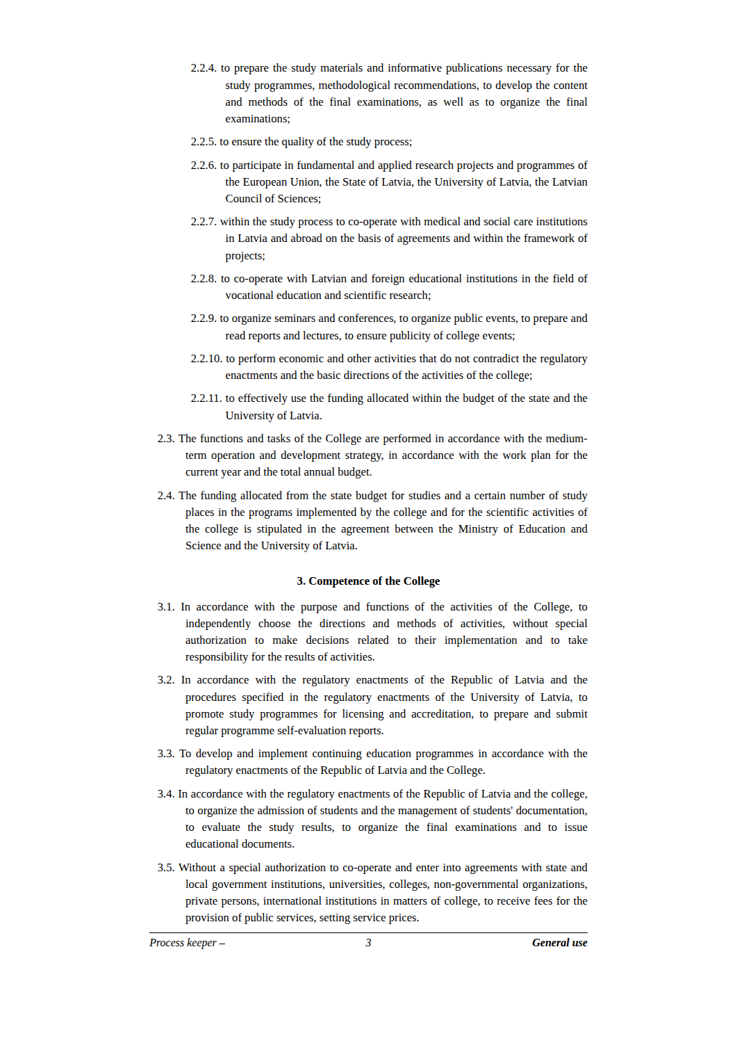2.2.4. to prepare the study materials and informative publications necessary for the study programmes, methodological recommendations, to develop the content and methods of the final examinations, as well as to organize the final examinations;
2.2.5. to ensure the quality of the study process;
2.2.6. to participate in fundamental and applied research projects and programmes of the European Union, the State of Latvia, the University of Latvia, the Latvian Council of Sciences;
2.2.7. within the study process to co-operate with medical and social care institutions in Latvia and abroad on the basis of agreements and within the framework of projects;
2.2.8. to co-operate with Latvian and foreign educational institutions in the field of vocational education and scientific research;
2.2.9. to organize seminars and conferences, to organize public events, to prepare and read reports and lectures, to ensure publicity of college events;
2.2.10. to perform economic and other activities that do not contradict the regulatory enactments and the basic directions of the activities of the college;
2.2.11. to effectively use the funding allocated within the budget of the state and the University of Latvia.
2.3. The functions and tasks of the College are performed in accordance with the medium-term operation and development strategy, in accordance with the work plan for the current year and the total annual budget.
2.4. The funding allocated from the state budget for studies and a certain number of study places in the programs implemented by the college and for the scientific activities of the college is stipulated in the agreement between the Ministry of Education and Science and the University of Latvia.
3. Competence of the College
3.1. In accordance with the purpose and functions of the activities of the College, to independently choose the directions and methods of activities, without special authorization to make decisions related to their implementation and to take responsibility for the results of activities.
3.2. In accordance with the regulatory enactments of the Republic of Latvia and the procedures specified in the regulatory enactments of the University of Latvia, to promote study programmes for licensing and accreditation, to prepare and submit regular programme self-evaluation reports.
3.3. To develop and implement continuing education programmes in accordance with the regulatory enactments of the Republic of Latvia and the College.
3.4. In accordance with the regulatory enactments of the Republic of Latvia and the college, to organize the admission of students and the management of students' documentation, to evaluate the study results, to organize the final examinations and to issue educational documents.
3.5. Without a special authorization to co-operate and enter into agreements with state and local government institutions, universities, colleges, non-governmental organizations, private persons, international institutions in matters of college, to receive fees for the provision of public services, setting service prices.
Process keeper – 3 General use